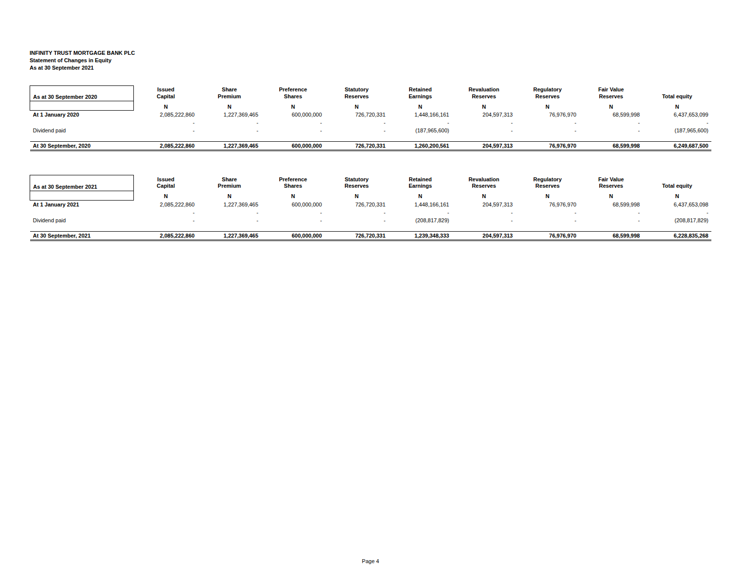INFINITY TRUST MORTGAGE BANK PLC
Statement of Changes in Equity
As at 30 September 2021
| As at 30 September 2020 | Issued Capital | Share Premium | Preference Shares | Statutory Reserves | Retained Earnings | Revaluation Reserves | Regulatory Reserves | Fair Value Reserves | Total equity |
| | N | N | N | N | N | N | N | N | N |
| At 1 January 2020 | 2,085,222,860 | 1,227,369,465 | 600,000,000 | 726,720,331 | 1,448,166,161 | 204,597,313 | 76,976,970 | 68,599,998 | 6,437,653,099 |
| | - | - | - | - | - | - | - | - | - |
| Dividend paid | - | - | - | - | (187,965,600) | - | - | - | (187,965,600) |
| At 30 September, 2020 | 2,085,222,860 | 1,227,369,465 | 600,000,000 | 726,720,331 | 1,260,200,561 | 204,597,313 | 76,976,970 | 68,599,998 | 6,249,687,500 |
| As at 30 September 2021 | Issued Capital | Share Premium | Preference Shares | Statutory Reserves | Retained Earnings | Revaluation Reserves | Regulatory Reserves | Fair Value Reserves | Total equity |
| | N | N | N | N | N | N | N | N | N |
| At 1 January 2021 | 2,085,222,860 | 1,227,369,465 | 600,000,000 | 726,720,331 | 1,448,166,161 | 204,597,313 | 76,976,970 | 68,599,998 | 6,437,653,098 |
| | - | - | - | - | - | - | - | - | - |
| Dividend paid | - | - | - | - | (208,817,829) | - | - | - | (208,817,829) |
| At 30 September, 2021 | 2,085,222,860 | 1,227,369,465 | 600,000,000 | 726,720,331 | 1,239,348,333 | 204,597,313 | 76,976,970 | 68,599,998 | 6,228,835,268 |
Page 4